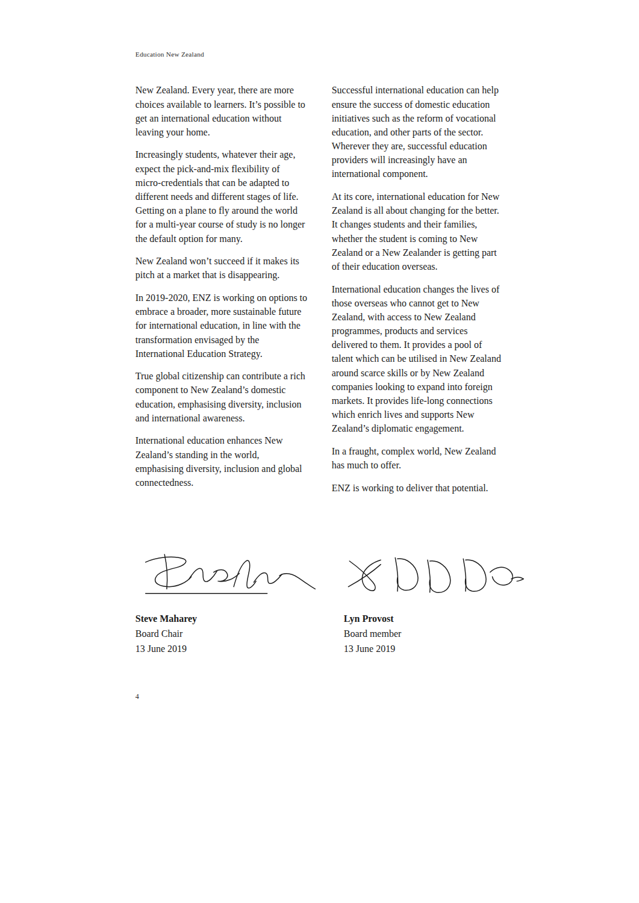Education New Zealand
New Zealand. Every year, there are more choices available to learners. It’s possible to get an international education without leaving your home.
Increasingly students, whatever their age, expect the pick-and-mix flexibility of micro-credentials that can be adapted to different needs and different stages of life. Getting on a plane to fly around the world for a multi-year course of study is no longer the default option for many.
New Zealand won’t succeed if it makes its pitch at a market that is disappearing.
In 2019-2020, ENZ is working on options to embrace a broader, more sustainable future for international education, in line with the transformation envisaged by the International Education Strategy.
True global citizenship can contribute a rich component to New Zealand’s domestic education, emphasising diversity, inclusion and international awareness.
International education enhances New Zealand’s standing in the world, emphasising diversity, inclusion and global connectedness.
Successful international education can help ensure the success of domestic education initiatives such as the reform of vocational education, and other parts of the sector. Wherever they are, successful education providers will increasingly have an international component.
At its core, international education for New Zealand is all about changing for the better. It changes students and their families, whether the student is coming to New Zealand or a New Zealander is getting part of their education overseas.
International education changes the lives of those overseas who cannot get to New Zealand, with access to New Zealand programmes, products and services delivered to them. It provides a pool of talent which can be utilised in New Zealand around scarce skills or by New Zealand companies looking to expand into foreign markets. It provides life-long connections which enrich lives and supports New Zealand’s diplomatic engagement.
In a fraught, complex world, New Zealand has much to offer.
ENZ is working to deliver that potential.
Steve Maharey
Board Chair
13 June 2019
Lyn Provost
Board member
13 June 2019
4